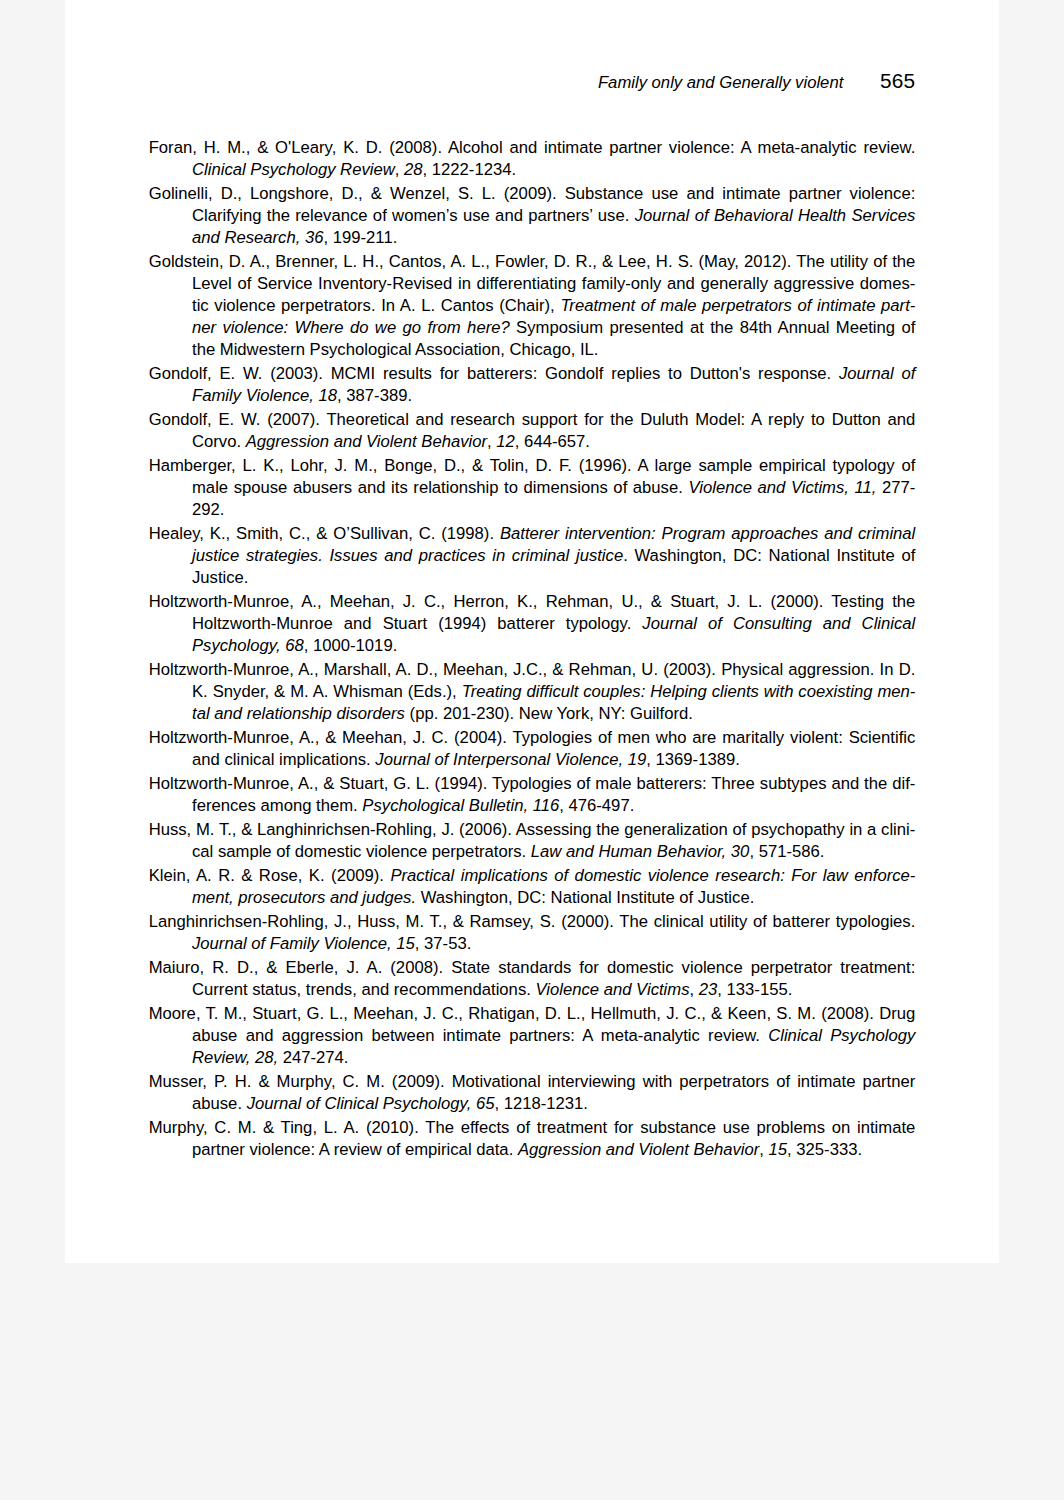Family only and Generally violent 565
Foran, H. M., & O'Leary, K. D. (2008). Alcohol and intimate partner violence: A meta-analytic review. Clinical Psychology Review, 28, 1222-1234.
Golinelli, D., Longshore, D., & Wenzel, S. L. (2009). Substance use and intimate partner violence: Clarifying the relevance of women’s use and partners’ use. Journal of Behavioral Health Services and Research, 36, 199-211.
Goldstein, D. A., Brenner, L. H., Cantos, A. L., Fowler, D. R., & Lee, H. S. (May, 2012). The utility of the Level of Service Inventory-Revised in differentiating family-only and generally aggressive domestic violence perpetrators. In A. L. Cantos (Chair), Treatment of male perpetrators of intimate partner violence: Where do we go from here? Symposium presented at the 84th Annual Meeting of the Midwestern Psychological Association, Chicago, IL.
Gondolf, E. W. (2003). MCMI results for batterers: Gondolf replies to Dutton's response. Journal of Family Violence, 18, 387-389.
Gondolf, E. W. (2007). Theoretical and research support for the Duluth Model: A reply to Dutton and Corvo. Aggression and Violent Behavior, 12, 644-657.
Hamberger, L. K., Lohr, J. M., Bonge, D., & Tolin, D. F. (1996). A large sample empirical typology of male spouse abusers and its relationship to dimensions of abuse. Violence and Victims, 11, 277-292.
Healey, K., Smith, C., & O’Sullivan, C. (1998). Batterer intervention: Program approaches and criminal justice strategies. Issues and practices in criminal justice. Washington, DC: National Institute of Justice.
Holtzworth-Munroe, A., Meehan, J. C., Herron, K., Rehman, U., & Stuart, J. L. (2000). Testing the Holtzworth-Munroe and Stuart (1994) batterer typology. Journal of Consulting and Clinical Psychology, 68, 1000-1019.
Holtzworth-Munroe, A., Marshall, A. D., Meehan, J.C., & Rehman, U. (2003). Physical aggression. In D. K. Snyder, & M. A. Whisman (Eds.), Treating difficult couples: Helping clients with coexisting mental and relationship disorders (pp. 201-230). New York, NY: Guilford.
Holtzworth-Munroe, A., & Meehan, J. C. (2004). Typologies of men who are maritally violent: Scientific and clinical implications. Journal of Interpersonal Violence, 19, 1369-1389.
Holtzworth-Munroe, A., & Stuart, G. L. (1994). Typologies of male batterers: Three subtypes and the differences among them. Psychological Bulletin, 116, 476-497.
Huss, M. T., & Langhinrichsen-Rohling, J. (2006). Assessing the generalization of psychopathy in a clinical sample of domestic violence perpetrators. Law and Human Behavior, 30, 571-586.
Klein, A. R. & Rose, K. (2009). Practical implications of domestic violence research: For law enforcement, prosecutors and judges. Washington, DC: National Institute of Justice.
Langhinrichsen-Rohling, J., Huss, M. T., & Ramsey, S. (2000). The clinical utility of batterer typologies. Journal of Family Violence, 15, 37-53.
Maiuro, R. D., & Eberle, J. A. (2008). State standards for domestic violence perpetrator treatment: Current status, trends, and recommendations. Violence and Victims, 23, 133-155.
Moore, T. M., Stuart, G. L., Meehan, J. C., Rhatigan, D. L., Hellmuth, J. C., & Keen, S. M. (2008). Drug abuse and aggression between intimate partners: A meta-analytic review. Clinical Psychology Review, 28, 247-274.
Musser, P. H. & Murphy, C. M. (2009). Motivational interviewing with perpetrators of intimate partner abuse. Journal of Clinical Psychology, 65, 1218-1231.
Murphy, C. M. & Ting, L. A. (2010). The effects of treatment for substance use problems on intimate partner violence: A review of empirical data. Aggression and Violent Behavior, 15, 325-333.